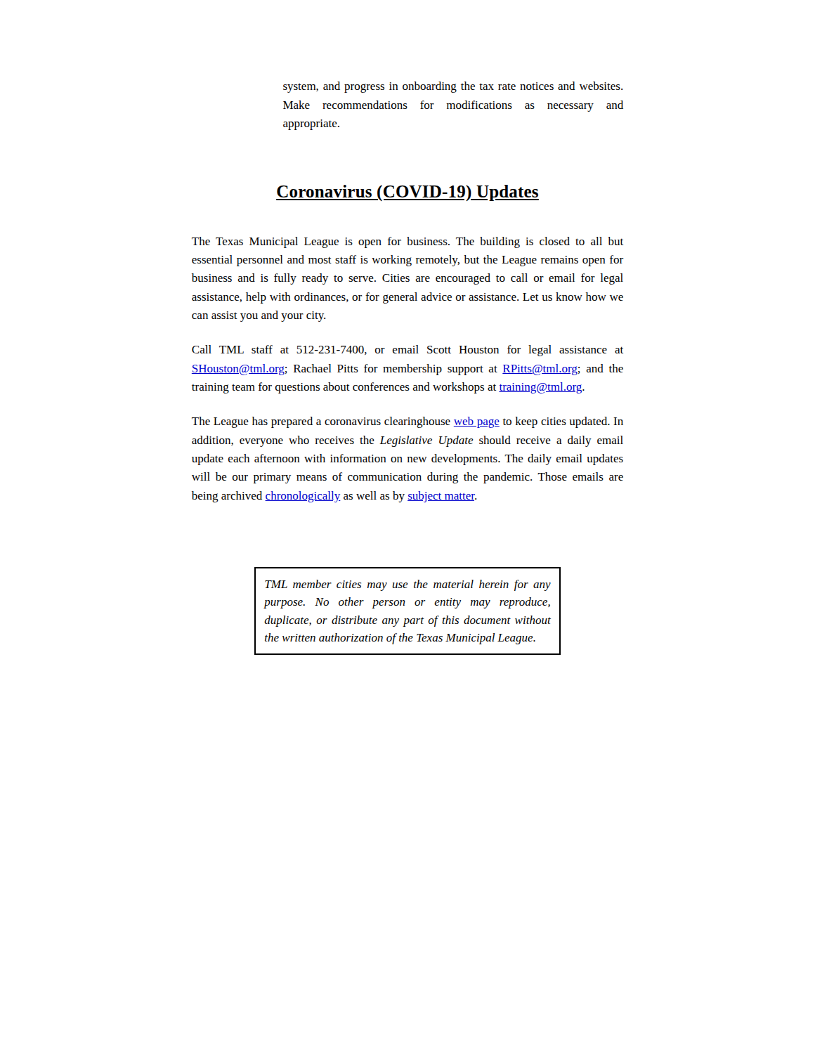system, and progress in onboarding the tax rate notices and websites. Make recommendations for modifications as necessary and appropriate.
Coronavirus (COVID-19) Updates
The Texas Municipal League is open for business. The building is closed to all but essential personnel and most staff is working remotely, but the League remains open for business and is fully ready to serve. Cities are encouraged to call or email for legal assistance, help with ordinances, or for general advice or assistance. Let us know how we can assist you and your city.
Call TML staff at 512-231-7400, or email Scott Houston for legal assistance at SHouston@tml.org; Rachael Pitts for membership support at RPitts@tml.org; and the training team for questions about conferences and workshops at training@tml.org.
The League has prepared a coronavirus clearinghouse web page to keep cities updated. In addition, everyone who receives the Legislative Update should receive a daily email update each afternoon with information on new developments. The daily email updates will be our primary means of communication during the pandemic. Those emails are being archived chronologically as well as by subject matter.
TML member cities may use the material herein for any purpose. No other person or entity may reproduce, duplicate, or distribute any part of this document without the written authorization of the Texas Municipal League.